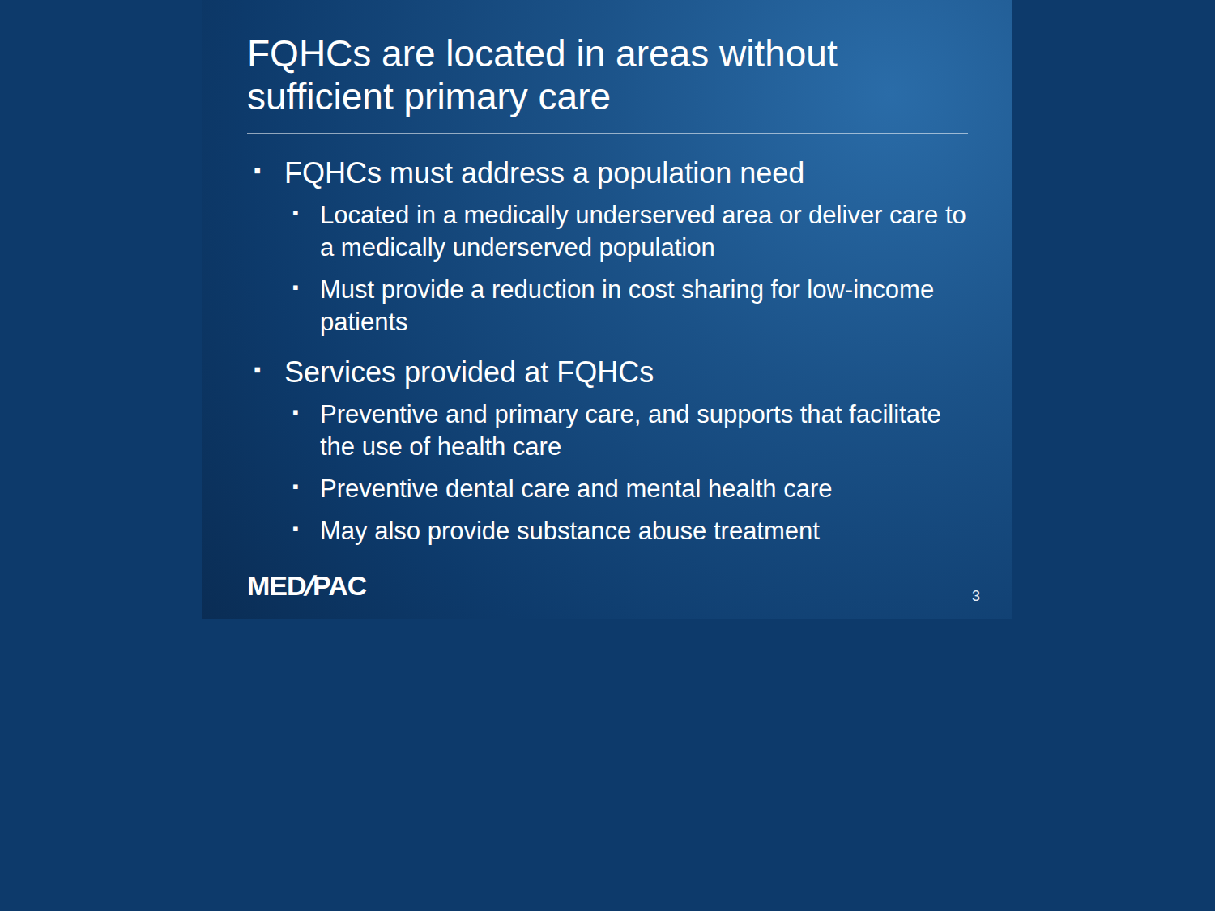FQHCs are located in areas without sufficient primary care
FQHCs must address a population need
Located in a medically underserved area or deliver care to a medically underserved population
Must provide a reduction in cost sharing for low-income patients
Services provided at FQHCs
Preventive and primary care, and supports that facilitate the use of health care
Preventive dental care and mental health care
May also provide substance abuse treatment
MED/PAC
3